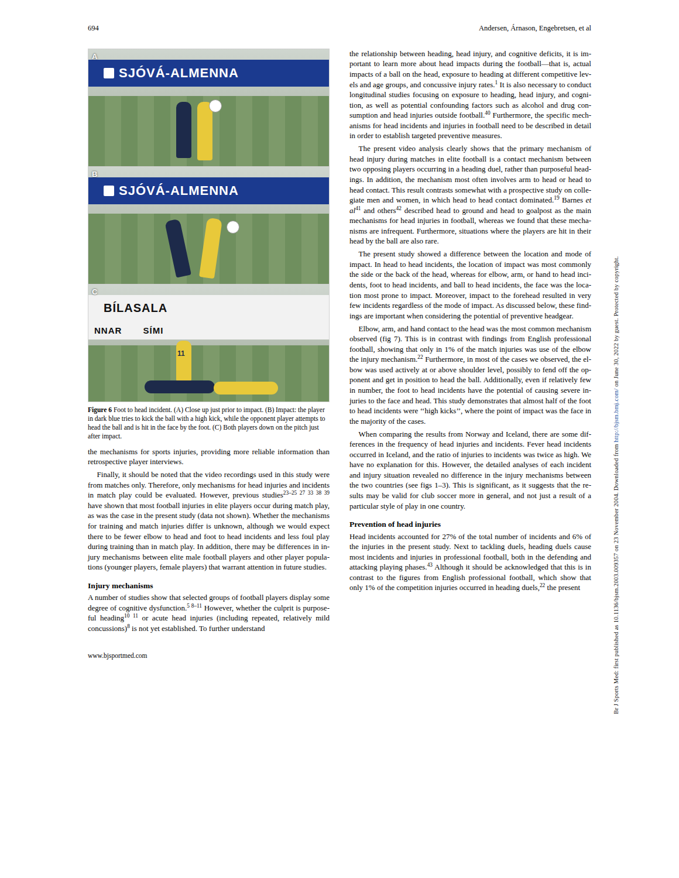694 Andersen, Árnason, Engebretsen, et al
Br J Sports Med: first published as 10.1136/bjsm.2003.009357 on 23 November 2004. Downloaded from http://bjsm.bmj.com/ on June 30, 2022 by guest. Protected by copyright.
A
SJÓVÁ-ALMENNA
B
SJÓVÁ-ALMENNA
C
BÍLASALA
NNAR SÍMI
11
Figure 6 Foot to head incident. (A) Close up just prior to impact. (B) Impact: the player in dark blue tries to kick the ball with a high kick, while the opponent player attempts to head the ball and is hit in the face by the foot. (C) Both players down on the pitch just after impact.
the mechanisms for sports injuries, providing more reliable information than retrospective player interviews.
Finally, it should be noted that the video recordings used in this study were from matches only. Therefore, only mechanisms for head injuries and incidents in match play could be evaluated. However, previous studies23–25 27 33 38 39 have shown that most football injuries in elite players occur during match play, as was the case in the present study (data not shown). Whether the mechanisms for training and match injuries differ is unknown, although we would expect there to be fewer elbow to head and foot to head incidents and less foul play during training than in match play. In addition, there may be differences in injury mechanisms between elite male football players and other player populations (younger players, female players) that warrant attention in future studies.
Injury mechanisms
A number of studies show that selected groups of football players display some degree of cognitive dysfunction.5 8–11 However, whether the culprit is purposeful heading10 11 or acute head injuries (including repeated, relatively mild concussions)8 is not yet established. To further understand
the relationship between heading, head injury, and cognitive deficits, it is important to learn more about head impacts during the football—that is, actual impacts of a ball on the head, exposure to heading at different competitive levels and age groups, and concussive injury rates.1 It is also necessary to conduct longitudinal studies focusing on exposure to heading, head injury, and cognition, as well as potential confounding factors such as alcohol and drug consumption and head injuries outside football.40 Furthermore, the specific mechanisms for head incidents and injuries in football need to be described in detail in order to establish targeted preventive measures.
The present video analysis clearly shows that the primary mechanism of head injury during matches in elite football is a contact mechanism between two opposing players occurring in a heading duel, rather than purposeful headings. In addition, the mechanism most often involves arm to head or head to head contact. This result contrasts somewhat with a prospective study on collegiate men and women, in which head to head contact dominated.19 Barnes et al41 and others42 described head to ground and head to goalpost as the main mechanisms for head injuries in football, whereas we found that these mechanisms are infrequent. Furthermore, situations where the players are hit in their head by the ball are also rare.
The present study showed a difference between the location and mode of impact. In head to head incidents, the location of impact was most commonly the side or the back of the head, whereas for elbow, arm, or hand to head incidents, foot to head incidents, and ball to head incidents, the face was the location most prone to impact. Moreover, impact to the forehead resulted in very few incidents regardless of the mode of impact. As discussed below, these findings are important when considering the potential of preventive headgear.
Elbow, arm, and hand contact to the head was the most common mechanism observed (fig 7). This is in contrast with findings from English professional football, showing that only in 1% of the match injuries was use of the elbow the injury mechanism.22 Furthermore, in most of the cases we observed, the elbow was used actively at or above shoulder level, possibly to fend off the opponent and get in position to head the ball. Additionally, even if relatively few in number, the foot to head incidents have the potential of causing severe injuries to the face and head. This study demonstrates that almost half of the foot to head incidents were ‘‘high kicks’’, where the point of impact was the face in the majority of the cases.
When comparing the results from Norway and Iceland, there are some differences in the frequency of head injuries and incidents. Fever head incidents occurred in Iceland, and the ratio of injuries to incidents was twice as high. We have no explanation for this. However, the detailed analyses of each incident and injury situation revealed no difference in the injury mechanisms between the two countries (see figs 1–3). This is significant, as it suggests that the results may be valid for club soccer more in general, and not just a result of a particular style of play in one country.
Prevention of head injuries
Head incidents accounted for 27% of the total number of incidents and 6% of the injuries in the present study. Next to tackling duels, heading duels cause most incidents and injuries in professional football, both in the defending and attacking playing phases.43 Although it should be acknowledged that this is in contrast to the figures from English professional football, which show that only 1% of the competition injuries occurred in heading duels,22 the present
www.bjsportmed.com